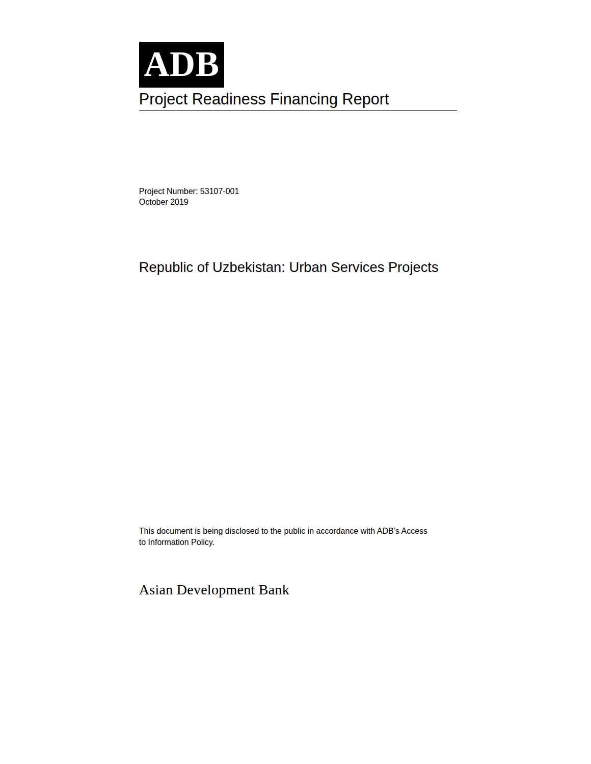ADB
Project Readiness Financing Report
Project Number: 53107-001
October 2019
Republic of Uzbekistan: Urban Services Projects
This document is being disclosed to the public in accordance with ADB’s Access to Information Policy.
Asian Development Bank